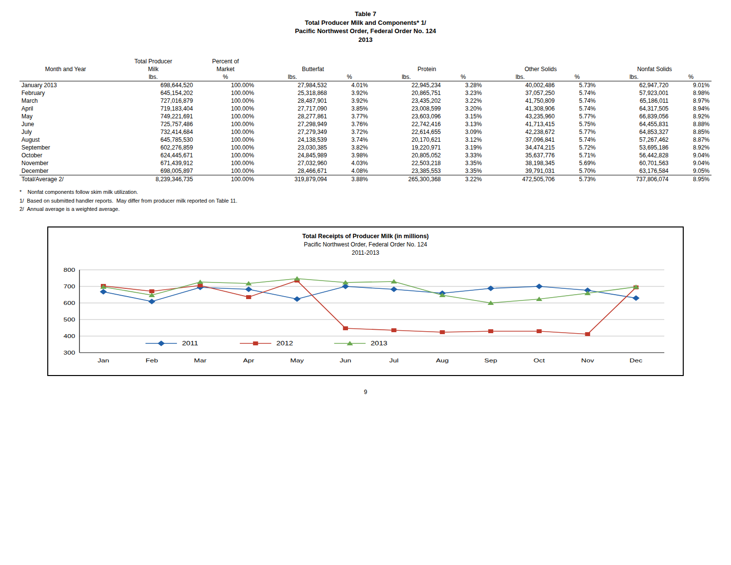Table 7
Total Producer Milk and Components* 1/
Pacific Northwest Order, Federal Order No. 124
2013
| | Total Producer | Percent of | | | | |
| --- | --- | --- | --- | --- | --- | --- |
| Month and Year | Milk | Market | Butterfat | Protein | Other Solids | Nonfat Solids |
| | lbs. | % | lbs. | % | lbs. | % | lbs. | % | lbs. | % |
| January 2013 | 698,644,520 | 100.00% | 27,984,532 | 4.01% | 22,945,234 | 3.28% | 40,002,486 | 5.73% | 62,947,720 | 9.01% |
| February | 645,154,202 | 100.00% | 25,318,868 | 3.92% | 20,865,751 | 3.23% | 37,057,250 | 5.74% | 57,923,001 | 8.98% |
| March | 727,016,879 | 100.00% | 28,487,901 | 3.92% | 23,435,202 | 3.22% | 41,750,809 | 5.74% | 65,186,011 | 8.97% |
| April | 719,183,404 | 100.00% | 27,717,090 | 3.85% | 23,008,599 | 3.20% | 41,308,906 | 5.74% | 64,317,505 | 8.94% |
| May | 749,221,691 | 100.00% | 28,277,861 | 3.77% | 23,603,096 | 3.15% | 43,235,960 | 5.77% | 66,839,056 | 8.92% |
| June | 725,757,486 | 100.00% | 27,298,949 | 3.76% | 22,742,416 | 3.13% | 41,713,415 | 5.75% | 64,455,831 | 8.88% |
| July | 732,414,684 | 100.00% | 27,279,349 | 3.72% | 22,614,655 | 3.09% | 42,238,672 | 5.77% | 64,853,327 | 8.85% |
| August | 645,785,530 | 100.00% | 24,138,539 | 3.74% | 20,170,621 | 3.12% | 37,096,841 | 5.74% | 57,267,462 | 8.87% |
| September | 602,276,859 | 100.00% | 23,030,385 | 3.82% | 19,220,971 | 3.19% | 34,474,215 | 5.72% | 53,695,186 | 8.92% |
| October | 624,445,671 | 100.00% | 24,845,989 | 3.98% | 20,805,052 | 3.33% | 35,637,776 | 5.71% | 56,442,828 | 9.04% |
| November | 671,439,912 | 100.00% | 27,032,960 | 4.03% | 22,503,218 | 3.35% | 38,198,345 | 5.69% | 60,701,563 | 9.04% |
| December | 698,005,897 | 100.00% | 28,466,671 | 4.08% | 23,385,553 | 3.35% | 39,791,031 | 5.70% | 63,176,584 | 9.05% |
| Total/Average 2/ | 8,239,346,735 | 100.00% | 319,879,094 | 3.88% | 265,300,368 | 3.22% | 472,505,706 | 5.73% | 737,806,074 | 8.95% |
* Nonfat components follow skim milk utilization.
1/ Based on submitted handler reports. May differ from producer milk reported on Table 11.
2/ Annual average is a weighted average.
Total Receipts of Producer Milk (in millions)
Pacific Northwest Order, Federal Order No. 124
2011-2013
800 700 600 500 400 300 2011 2012 2013 Jan Feb Mar Apr May Jun Jul Aug Sep Oct Nov Dec
9